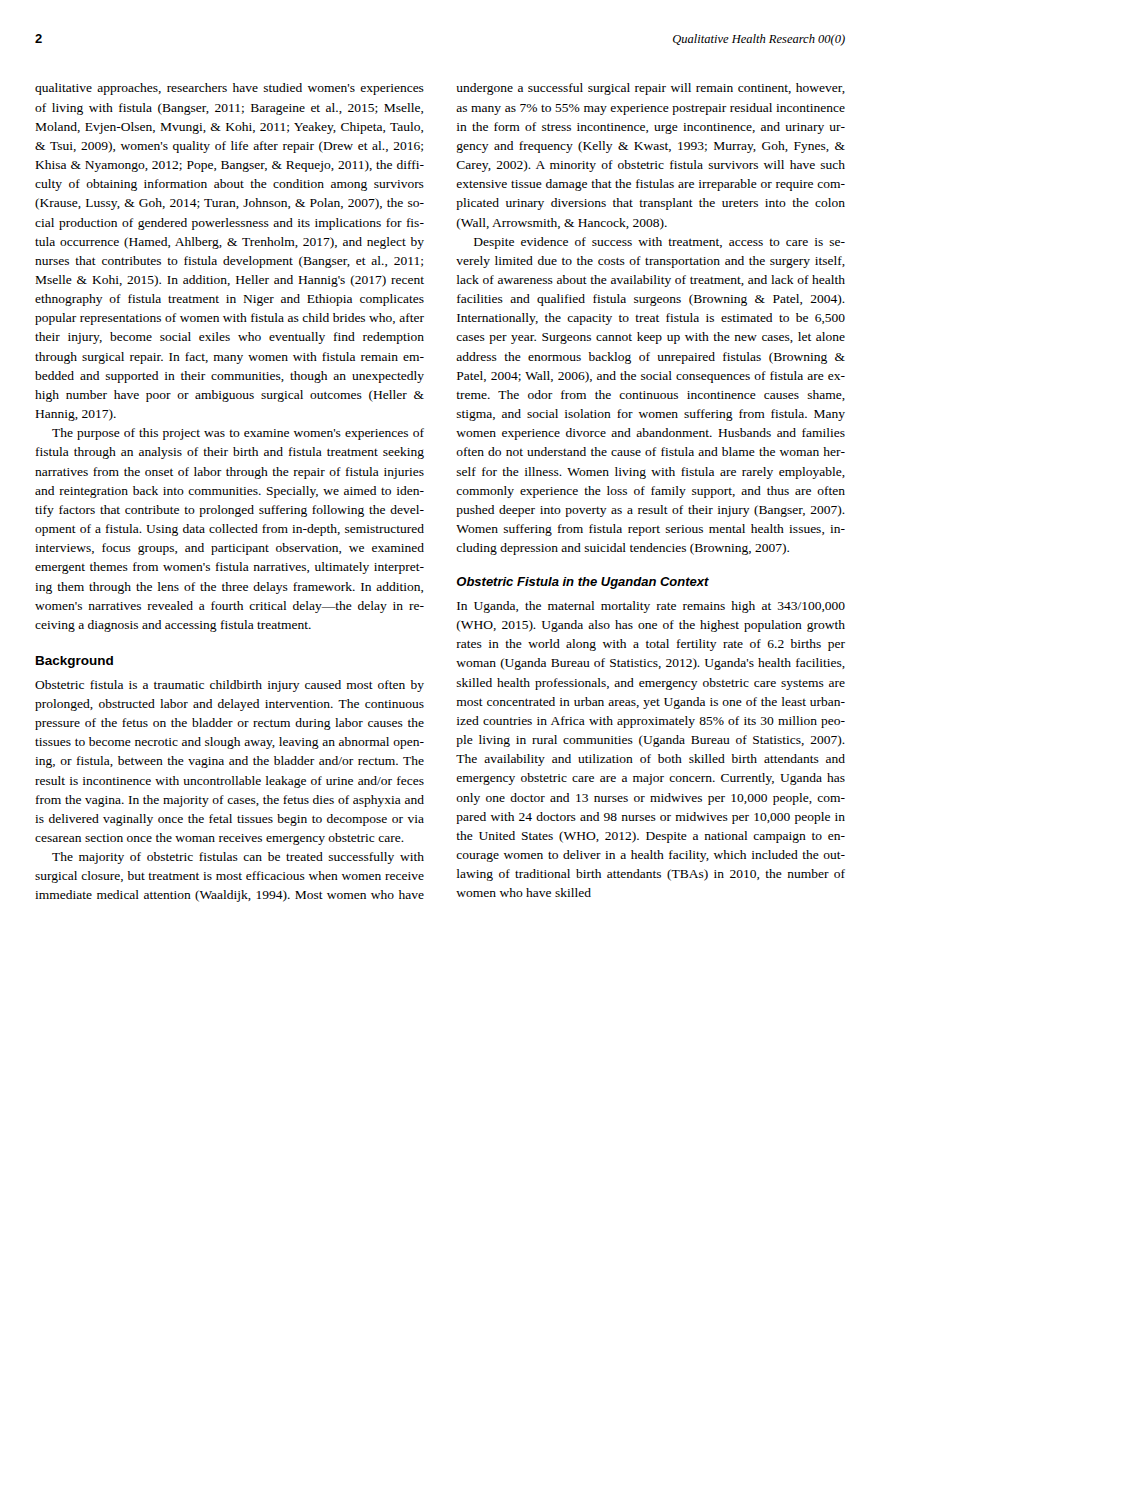2 Qualitative Health Research 00(0)
qualitative approaches, researchers have studied women's experiences of living with fistula (Bangser, 2011; Barageine et al., 2015; Mselle, Moland, Evjen-Olsen, Mvungi, & Kohi, 2011; Yeakey, Chipeta, Taulo, & Tsui, 2009), women's quality of life after repair (Drew et al., 2016; Khisa & Nyamongo, 2012; Pope, Bangser, & Requejo, 2011), the difficulty of obtaining information about the condition among survivors (Krause, Lussy, & Goh, 2014; Turan, Johnson, & Polan, 2007), the social production of gendered powerlessness and its implications for fistula occurrence (Hamed, Ahlberg, & Trenholm, 2017), and neglect by nurses that contributes to fistula development (Bangser, et al., 2011; Mselle & Kohi, 2015). In addition, Heller and Hannig's (2017) recent ethnography of fistula treatment in Niger and Ethiopia complicates popular representations of women with fistula as child brides who, after their injury, become social exiles who eventually find redemption through surgical repair. In fact, many women with fistula remain embedded and supported in their communities, though an unexpectedly high number have poor or ambiguous surgical outcomes (Heller & Hannig, 2017).
The purpose of this project was to examine women's experiences of fistula through an analysis of their birth and fistula treatment seeking narratives from the onset of labor through the repair of fistula injuries and reintegration back into communities. Specially, we aimed to identify factors that contribute to prolonged suffering following the development of a fistula. Using data collected from in-depth, semistructured interviews, focus groups, and participant observation, we examined emergent themes from women's fistula narratives, ultimately interpreting them through the lens of the three delays framework. In addition, women's narratives revealed a fourth critical delay—the delay in receiving a diagnosis and accessing fistula treatment.
Background
Obstetric fistula is a traumatic childbirth injury caused most often by prolonged, obstructed labor and delayed intervention. The continuous pressure of the fetus on the bladder or rectum during labor causes the tissues to become necrotic and slough away, leaving an abnormal opening, or fistula, between the vagina and the bladder and/or rectum. The result is incontinence with uncontrollable leakage of urine and/or feces from the vagina. In the majority of cases, the fetus dies of asphyxia and is delivered vaginally once the fetal tissues begin to decompose or via cesarean section once the woman receives emergency obstetric care.
The majority of obstetric fistulas can be treated successfully with surgical closure, but treatment is most efficacious when women receive immediate medical attention (Waaldijk, 1994). Most women who have undergone a successful surgical repair will remain continent, however, as many as 7% to 55% may experience postrepair residual incontinence in the form of stress incontinence, urge incontinence, and urinary urgency and frequency (Kelly & Kwast, 1993; Murray, Goh, Fynes, & Carey, 2002). A minority of obstetric fistula survivors will have such extensive tissue damage that the fistulas are irreparable or require complicated urinary diversions that transplant the ureters into the colon (Wall, Arrowsmith, & Hancock, 2008).
Despite evidence of success with treatment, access to care is severely limited due to the costs of transportation and the surgery itself, lack of awareness about the availability of treatment, and lack of health facilities and qualified fistula surgeons (Browning & Patel, 2004). Internationally, the capacity to treat fistula is estimated to be 6,500 cases per year. Surgeons cannot keep up with the new cases, let alone address the enormous backlog of unrepaired fistulas (Browning & Patel, 2004; Wall, 2006), and the social consequences of fistula are extreme. The odor from the continuous incontinence causes shame, stigma, and social isolation for women suffering from fistula. Many women experience divorce and abandonment. Husbands and families often do not understand the cause of fistula and blame the woman herself for the illness. Women living with fistula are rarely employable, commonly experience the loss of family support, and thus are often pushed deeper into poverty as a result of their injury (Bangser, 2007). Women suffering from fistula report serious mental health issues, including depression and suicidal tendencies (Browning, 2007).
Obstetric Fistula in the Ugandan Context
In Uganda, the maternal mortality rate remains high at 343/100,000 (WHO, 2015). Uganda also has one of the highest population growth rates in the world along with a total fertility rate of 6.2 births per woman (Uganda Bureau of Statistics, 2012). Uganda's health facilities, skilled health professionals, and emergency obstetric care systems are most concentrated in urban areas, yet Uganda is one of the least urbanized countries in Africa with approximately 85% of its 30 million people living in rural communities (Uganda Bureau of Statistics, 2007). The availability and utilization of both skilled birth attendants and emergency obstetric care are a major concern. Currently, Uganda has only one doctor and 13 nurses or midwives per 10,000 people, compared with 24 doctors and 98 nurses or midwives per 10,000 people in the United States (WHO, 2012). Despite a national campaign to encourage women to deliver in a health facility, which included the outlawing of traditional birth attendants (TBAs) in 2010, the number of women who have skilled